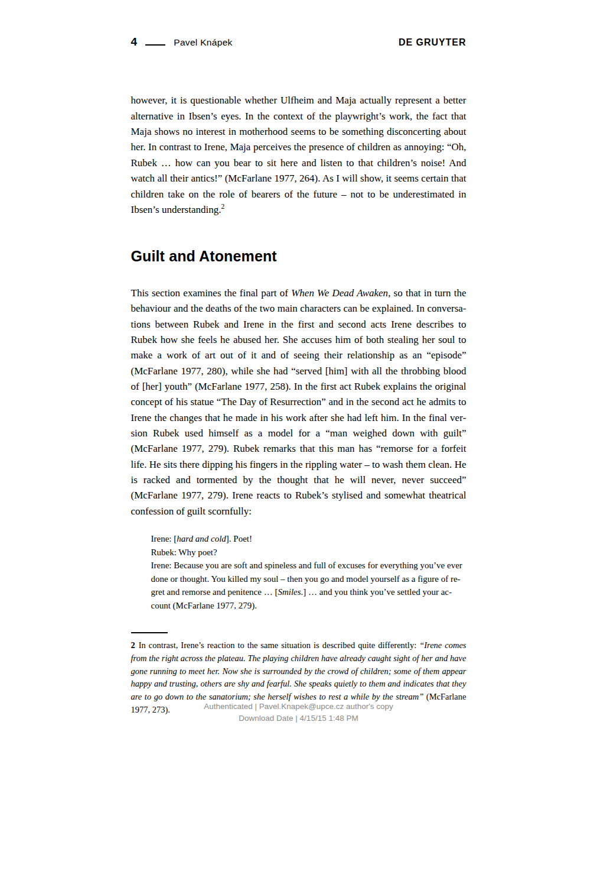4 Pavel Knápek DE GRUYTER
however, it is questionable whether Ulfheim and Maja actually represent a better alternative in Ibsen’s eyes. In the context of the playwright’s work, the fact that Maja shows no interest in motherhood seems to be something disconcerting about her. In contrast to Irene, Maja perceives the presence of children as annoying: “Oh, Rubek … how can you bear to sit here and listen to that children’s noise! And watch all their antics!” (McFarlane 1977, 264). As I will show, it seems certain that children take on the role of bearers of the future – not to be underestimated in Ibsen’s understanding.2
Guilt and Atonement
This section examines the final part of When We Dead Awaken, so that in turn the behaviour and the deaths of the two main characters can be explained. In conversations between Rubek and Irene in the first and second acts Irene describes to Rubek how she feels he abused her. She accuses him of both stealing her soul to make a work of art out of it and of seeing their relationship as an “episode” (McFarlane 1977, 280), while she had “served [him] with all the throbbing blood of [her] youth” (McFarlane 1977, 258). In the first act Rubek explains the original concept of his statue “The Day of Resurrection” and in the second act he admits to Irene the changes that he made in his work after she had left him. In the final version Rubek used himself as a model for a “man weighed down with guilt” (McFarlane 1977, 279). Rubek remarks that this man has “remorse for a forfeit life. He sits there dipping his fingers in the rippling water – to wash them clean. He is racked and tormented by the thought that he will never, never succeed” (McFarlane 1977, 279). Irene reacts to Rubek’s stylised and somewhat theatrical confession of guilt scornfully:
Irene: [hard and cold]. Poet!
Rubek: Why poet?
Irene: Because you are soft and spineless and full of excuses for everything you’ve ever done or thought. You killed my soul – then you go and model yourself as a figure of regret and remorse and penitence … [Smiles.] … and you think you’ve settled your account (McFarlane 1977, 279).
2 In contrast, Irene’s reaction to the same situation is described quite differently: “Irene comes from the right across the plateau. The playing children have already caught sight of her and have gone running to meet her. Now she is surrounded by the crowd of children; some of them appear happy and trusting, others are shy and fearful. She speaks quietly to them and indicates that they are to go down to the sanatorium; she herself wishes to rest a while by the stream” (McFarlane 1977, 273).
Authenticated | Pavel.Knapek@upce.cz author's copy
Download Date | 4/15/15 1:48 PM